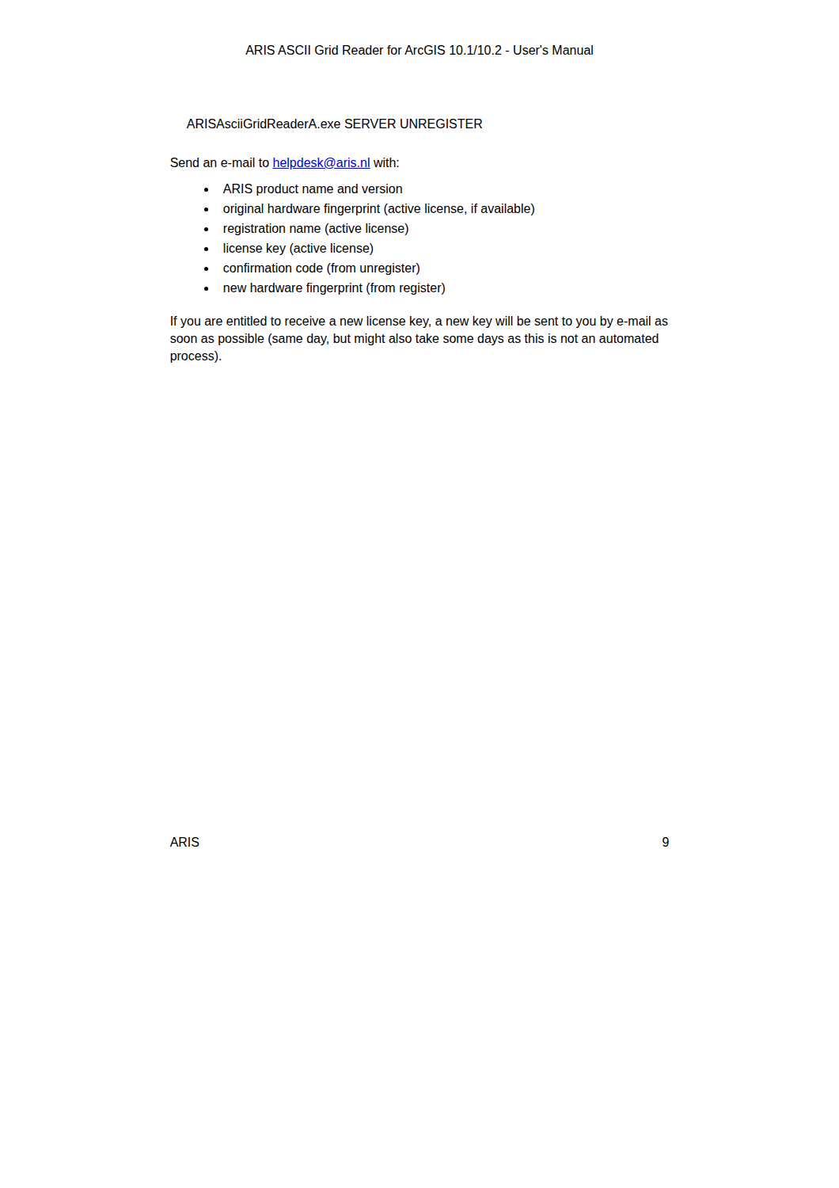ARIS ASCII Grid Reader for ArcGIS 10.1/10.2 - User's Manual
ARISAsciiGridReaderA.exe SERVER UNREGISTER
Send an e-mail to helpdesk@aris.nl with:
ARIS product name and version
original hardware fingerprint (active license, if available)
registration name (active license)
license key (active license)
confirmation code (from unregister)
new hardware fingerprint (from register)
If you are entitled to receive a new license key, a new key will be sent to you by e-mail as soon as possible (same day, but might also take some days as this is not an automated process).
ARIS 9